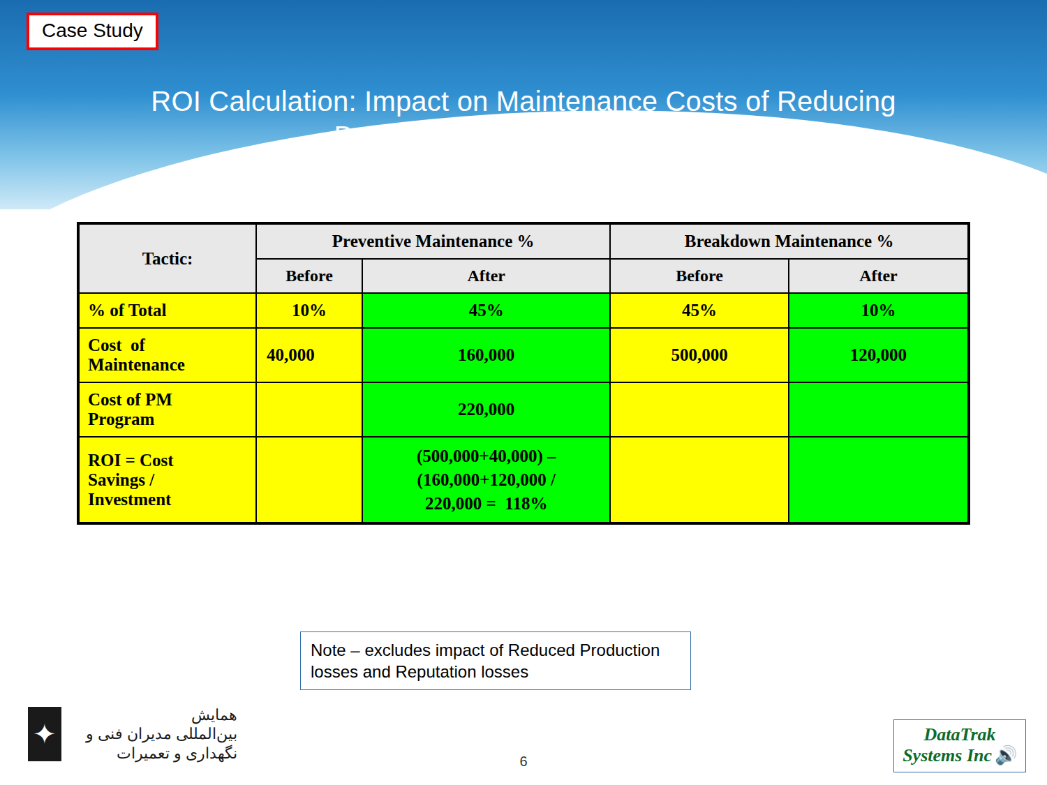ROI Calculation: Impact on Maintenance Costs of Reducing
Breakdowns from 45% to 10%
Case Study
| Tactic: | Preventive Maintenance % | Breakdown Maintenance % |
| --- | --- | --- |
| Before | After | Before | After |
| % of Total | 10% | 45% | 45% | 10% |
| Cost of Maintenance | 40,000 | 160,000 | 500,000 | 120,000 |
| Cost of PM Program | | 220,000 | | |
| ROI = Cost Savings / Investment | | (500,000+40,000) – (160,000+120,000 / 220,000 = 118% | | |
Note – excludes impact of Reduced Production losses and Reputation losses
✦
همایش
بین‌المللی مدیران فنی و نگهداری و تعمیرات
6
DataTrak
Systems Inc🔊